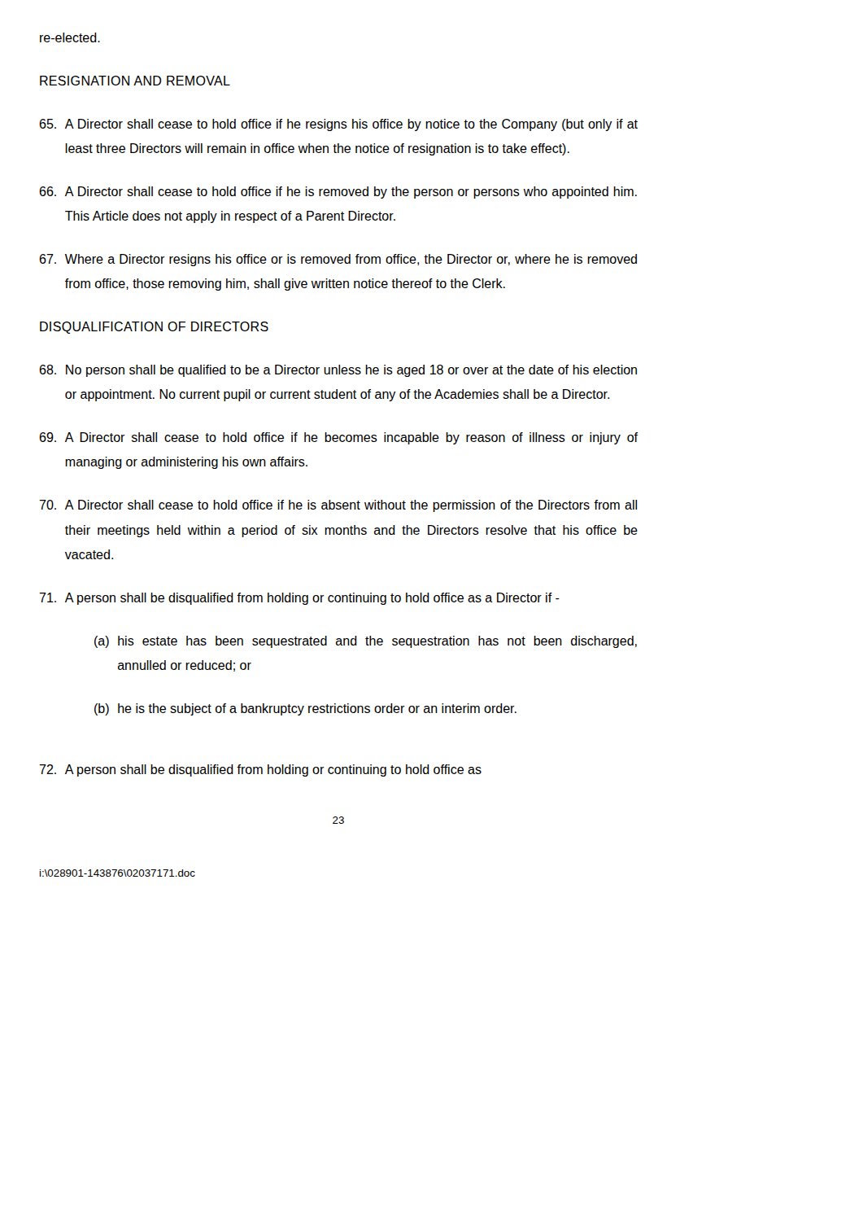re-elected.
Resignation and Removal
65. A Director shall cease to hold office if he resigns his office by notice to the Company (but only if at least three Directors will remain in office when the notice of resignation is to take effect).
66. A Director shall cease to hold office if he is removed by the person or persons who appointed him. This Article does not apply in respect of a Parent Director.
67. Where a Director resigns his office or is removed from office, the Director or, where he is removed from office, those removing him, shall give written notice thereof to the Clerk.
Disqualification of Directors
68. No person shall be qualified to be a Director unless he is aged 18 or over at the date of his election or appointment. No current pupil or current student of any of the Academies shall be a Director.
69. A Director shall cease to hold office if he becomes incapable by reason of illness or injury of managing or administering his own affairs.
70. A Director shall cease to hold office if he is absent without the permission of the Directors from all their meetings held within a period of six months and the Directors resolve that his office be vacated.
71. A person shall be disqualified from holding or continuing to hold office as a Director if -
(a) his estate has been sequestrated and the sequestration has not been discharged, annulled or reduced; or
(b) he is the subject of a bankruptcy restrictions order or an interim order.
72. A person shall be disqualified from holding or continuing to hold office as
23
i:\028901-143876\02037171.doc